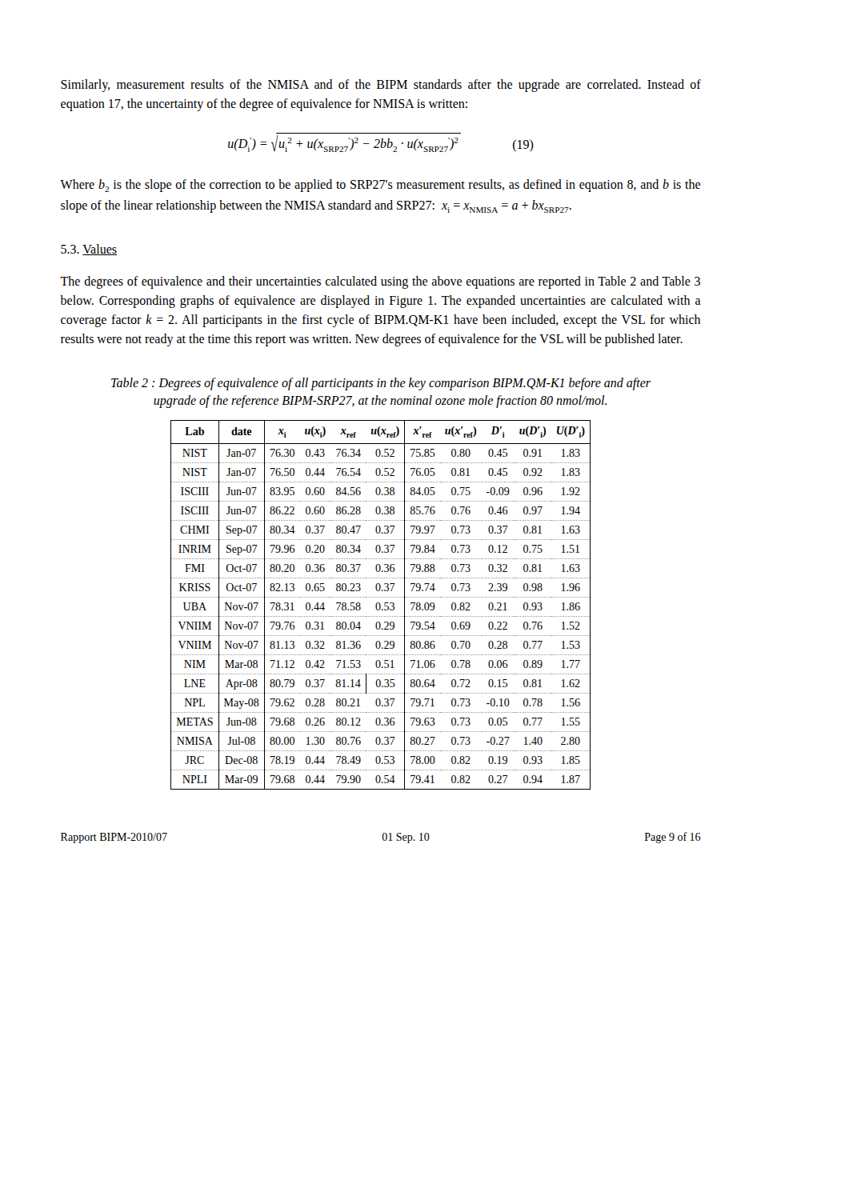Similarly, measurement results of the NMISA and of the BIPM standards after the upgrade are correlated. Instead of equation 17, the uncertainty of the degree of equivalence for NMISA is written:
u(Di') = √ui2 + u(xSRP27')2 − 2bb2 · u(xSRP27')2
(19)
Where b2 is the slope of the correction to be applied to SRP27's measurement results, as defined in equation 8, and b is the slope of the linear relationship between the NMISA standard and SRP27: xi = xNMISA = a + bxSRP27.
5.3. Values
The degrees of equivalence and their uncertainties calculated using the above equations are reported in Table 2 and Table 3 below. Corresponding graphs of equivalence are displayed in Figure 1. The expanded uncertainties are calculated with a coverage factor k = 2. All participants in the first cycle of BIPM.QM-K1 have been included, except the VSL for which results were not ready at the time this report was written. New degrees of equivalence for the VSL will be published later.
Table 2 : Degrees of equivalence of all participants in the key comparison BIPM.QM-K1 before and after upgrade of the reference BIPM-SRP27, at the nominal ozone mole fraction 80 nmol/mol.
| Lab | date | x i | u ( x i ) | x ref | u ( x ref ) | x ′ ref | u ( x ′ ref ) | D ′ i | u ( D ′ i ) | U ( D ′ i ) |
| --- | --- | --- | --- | --- | --- | --- | --- | --- | --- | --- |
| NIST | Jan-07 | 76.30 | 0.43 | 76.34 | 0.52 | 75.85 | 0.80 | 0.45 | 0.91 | 1.83 |
| NIST | Jan-07 | 76.50 | 0.44 | 76.54 | 0.52 | 76.05 | 0.81 | 0.45 | 0.92 | 1.83 |
| ISCIII | Jun-07 | 83.95 | 0.60 | 84.56 | 0.38 | 84.05 | 0.75 | -0.09 | 0.96 | 1.92 |
| ISCIII | Jun-07 | 86.22 | 0.60 | 86.28 | 0.38 | 85.76 | 0.76 | 0.46 | 0.97 | 1.94 |
| CHMI | Sep-07 | 80.34 | 0.37 | 80.47 | 0.37 | 79.97 | 0.73 | 0.37 | 0.81 | 1.63 |
| INRIM | Sep-07 | 79.96 | 0.20 | 80.34 | 0.37 | 79.84 | 0.73 | 0.12 | 0.75 | 1.51 |
| FMI | Oct-07 | 80.20 | 0.36 | 80.37 | 0.36 | 79.88 | 0.73 | 0.32 | 0.81 | 1.63 |
| KRISS | Oct-07 | 82.13 | 0.65 | 80.23 | 0.37 | 79.74 | 0.73 | 2.39 | 0.98 | 1.96 |
| UBA | Nov-07 | 78.31 | 0.44 | 78.58 | 0.53 | 78.09 | 0.82 | 0.21 | 0.93 | 1.86 |
| VNIIM | Nov-07 | 79.76 | 0.31 | 80.04 | 0.29 | 79.54 | 0.69 | 0.22 | 0.76 | 1.52 |
| VNIIM | Nov-07 | 81.13 | 0.32 | 81.36 | 0.29 | 80.86 | 0.70 | 0.28 | 0.77 | 1.53 |
| NIM | Mar-08 | 71.12 | 0.42 | 71.53 | 0.51 | 71.06 | 0.78 | 0.06 | 0.89 | 1.77 |
| LNE | Apr-08 | 80.79 | 0.37 | 81.14 | 0.35 | 80.64 | 0.72 | 0.15 | 0.81 | 1.62 |
| NPL | May-08 | 79.62 | 0.28 | 80.21 | 0.37 | 79.71 | 0.73 | -0.10 | 0.78 | 1.56 |
| METAS | Jun-08 | 79.68 | 0.26 | 80.12 | 0.36 | 79.63 | 0.73 | 0.05 | 0.77 | 1.55 |
| NMISA | Jul-08 | 80.00 | 1.30 | 80.76 | 0.37 | 80.27 | 0.73 | -0.27 | 1.40 | 2.80 |
| JRC | Dec-08 | 78.19 | 0.44 | 78.49 | 0.53 | 78.00 | 0.82 | 0.19 | 0.93 | 1.85 |
| NPLI | Mar-09 | 79.68 | 0.44 | 79.90 | 0.54 | 79.41 | 0.82 | 0.27 | 0.94 | 1.87 |
Rapport BIPM-2010/07 01 Sep. 10 Page 9 of 16